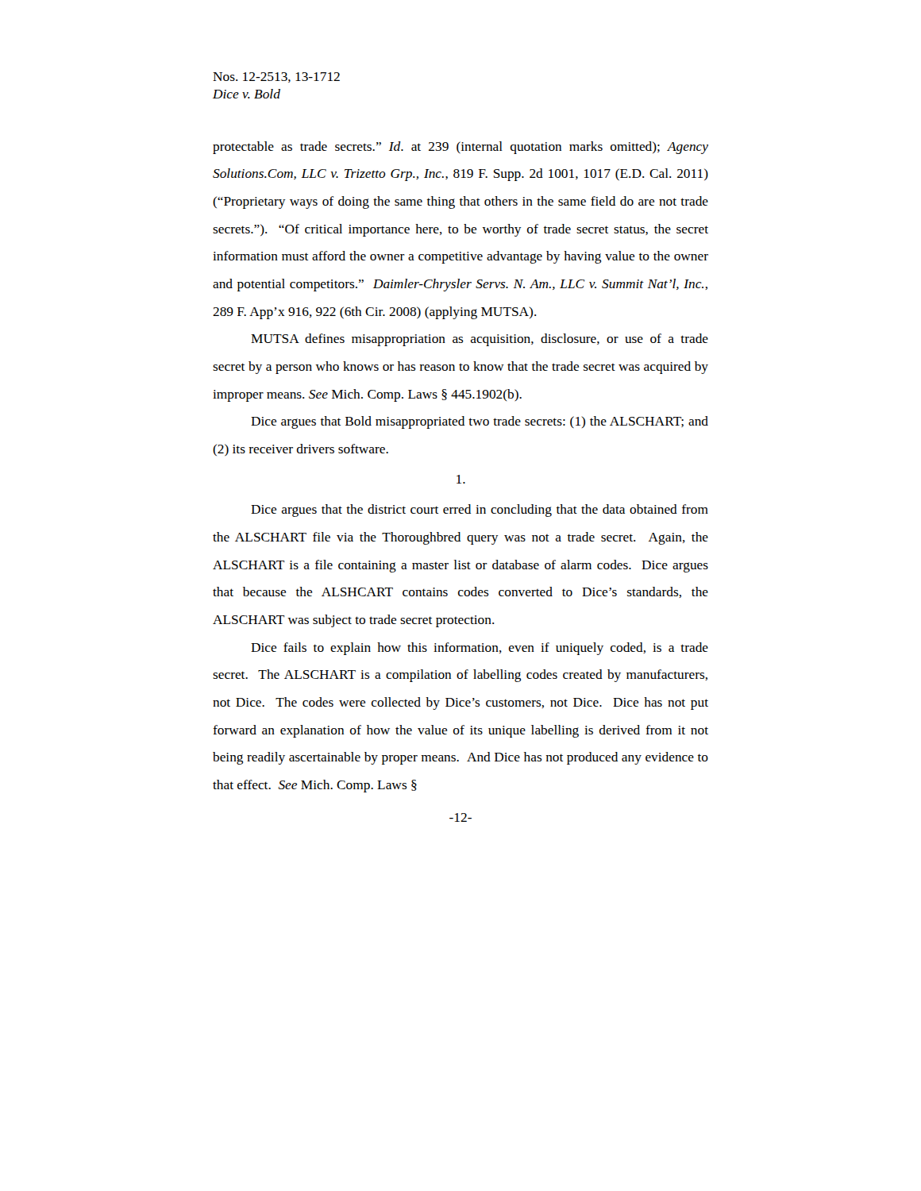Nos. 12-2513, 13-1712
Dice v. Bold
protectable as trade secrets.” Id. at 239 (internal quotation marks omitted); Agency Solutions.Com, LLC v. Trizetto Grp., Inc., 819 F. Supp. 2d 1001, 1017 (E.D. Cal. 2011) (“Proprietary ways of doing the same thing that others in the same field do are not trade secrets.”). “Of critical importance here, to be worthy of trade secret status, the secret information must afford the owner a competitive advantage by having value to the owner and potential competitors.” Daimler-Chrysler Servs. N. Am., LLC v. Summit Nat’l, Inc., 289 F. App’x 916, 922 (6th Cir. 2008) (applying MUTSA).
MUTSA defines misappropriation as acquisition, disclosure, or use of a trade secret by a person who knows or has reason to know that the trade secret was acquired by improper means. See Mich. Comp. Laws § 445.1902(b).
Dice argues that Bold misappropriated two trade secrets: (1) the ALSCHART; and (2) its receiver drivers software.
1.
Dice argues that the district court erred in concluding that the data obtained from the ALSCHART file via the Thoroughbred query was not a trade secret. Again, the ALSCHART is a file containing a master list or database of alarm codes. Dice argues that because the ALSHCART contains codes converted to Dice’s standards, the ALSCHART was subject to trade secret protection.
Dice fails to explain how this information, even if uniquely coded, is a trade secret. The ALSCHART is a compilation of labelling codes created by manufacturers, not Dice. The codes were collected by Dice’s customers, not Dice. Dice has not put forward an explanation of how the value of its unique labelling is derived from it not being readily ascertainable by proper means. And Dice has not produced any evidence to that effect. See Mich. Comp. Laws §
-12-